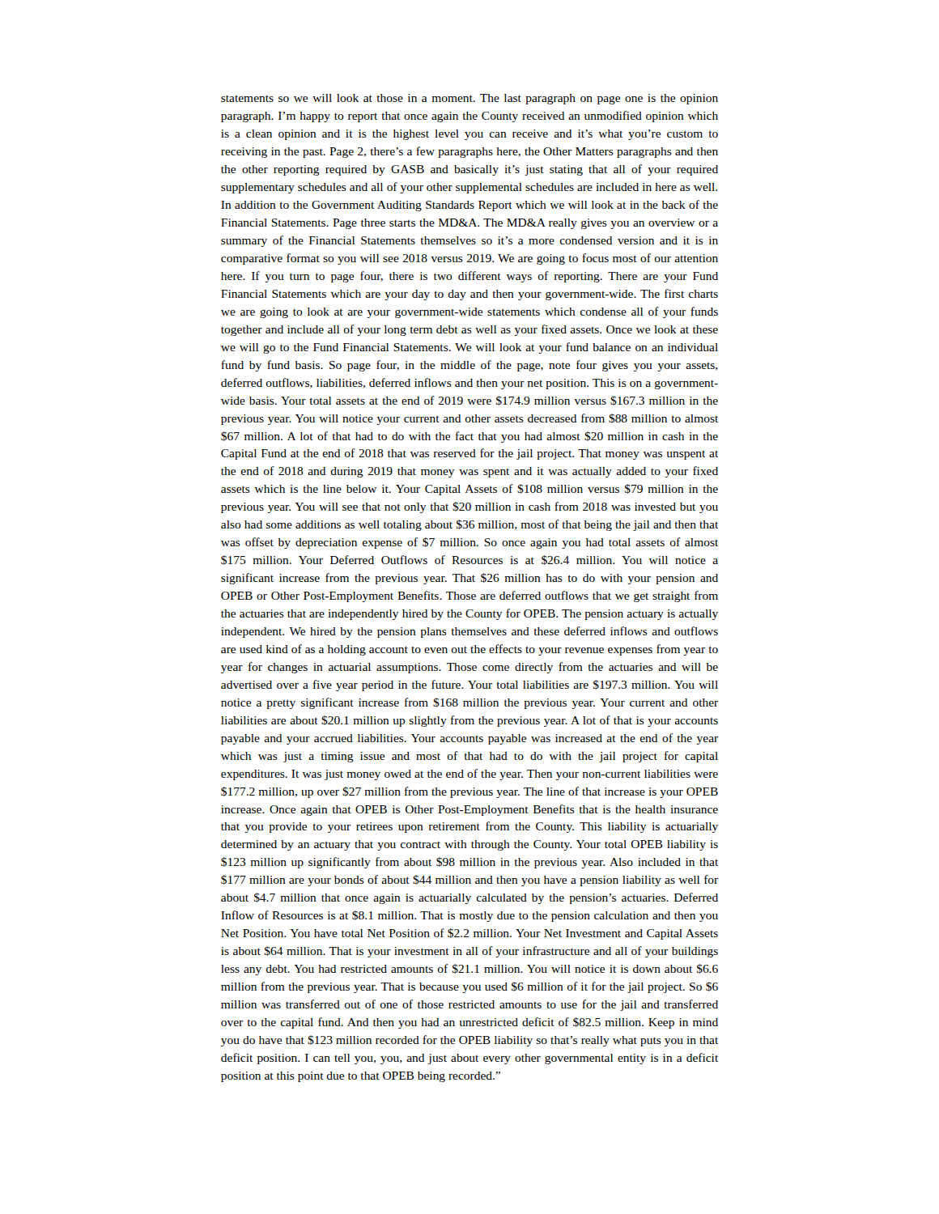statements so we will look at those in a moment. The last paragraph on page one is the opinion paragraph. I’m happy to report that once again the County received an unmodified opinion which is a clean opinion and it is the highest level you can receive and it’s what you’re custom to receiving in the past. Page 2, there’s a few paragraphs here, the Other Matters paragraphs and then the other reporting required by GASB and basically it’s just stating that all of your required supplementary schedules and all of your other supplemental schedules are included in here as well. In addition to the Government Auditing Standards Report which we will look at in the back of the Financial Statements. Page three starts the MD&A. The MD&A really gives you an overview or a summary of the Financial Statements themselves so it’s a more condensed version and it is in comparative format so you will see 2018 versus 2019. We are going to focus most of our attention here. If you turn to page four, there is two different ways of reporting. There are your Fund Financial Statements which are your day to day and then your government-wide. The first charts we are going to look at are your government-wide statements which condense all of your funds together and include all of your long term debt as well as your fixed assets. Once we look at these we will go to the Fund Financial Statements. We will look at your fund balance on an individual fund by fund basis. So page four, in the middle of the page, note four gives you your assets, deferred outflows, liabilities, deferred inflows and then your net position. This is on a government-wide basis. Your total assets at the end of 2019 were $174.9 million versus $167.3 million in the previous year. You will notice your current and other assets decreased from $88 million to almost $67 million. A lot of that had to do with the fact that you had almost $20 million in cash in the Capital Fund at the end of 2018 that was reserved for the jail project. That money was unspent at the end of 2018 and during 2019 that money was spent and it was actually added to your fixed assets which is the line below it. Your Capital Assets of $108 million versus $79 million in the previous year. You will see that not only that $20 million in cash from 2018 was invested but you also had some additions as well totaling about $36 million, most of that being the jail and then that was offset by depreciation expense of $7 million. So once again you had total assets of almost $175 million. Your Deferred Outflows of Resources is at $26.4 million. You will notice a significant increase from the previous year. That $26 million has to do with your pension and OPEB or Other Post-Employment Benefits. Those are deferred outflows that we get straight from the actuaries that are independently hired by the County for OPEB. The pension actuary is actually independent. We hired by the pension plans themselves and these deferred inflows and outflows are used kind of as a holding account to even out the effects to your revenue expenses from year to year for changes in actuarial assumptions. Those come directly from the actuaries and will be advertised over a five year period in the future. Your total liabilities are $197.3 million. You will notice a pretty significant increase from $168 million the previous year. Your current and other liabilities are about $20.1 million up slightly from the previous year. A lot of that is your accounts payable and your accrued liabilities. Your accounts payable was increased at the end of the year which was just a timing issue and most of that had to do with the jail project for capital expenditures. It was just money owed at the end of the year. Then your non-current liabilities were $177.2 million, up over $27 million from the previous year. The line of that increase is your OPEB increase. Once again that OPEB is Other Post-Employment Benefits that is the health insurance that you provide to your retirees upon retirement from the County. This liability is actuarially determined by an actuary that you contract with through the County. Your total OPEB liability is $123 million up significantly from about $98 million in the previous year. Also included in that $177 million are your bonds of about $44 million and then you have a pension liability as well for about $4.7 million that once again is actuarially calculated by the pension’s actuaries. Deferred Inflow of Resources is at $8.1 million. That is mostly due to the pension calculation and then you Net Position. You have total Net Position of $2.2 million. Your Net Investment and Capital Assets is about $64 million. That is your investment in all of your infrastructure and all of your buildings less any debt. You had restricted amounts of $21.1 million. You will notice it is down about $6.6 million from the previous year. That is because you used $6 million of it for the jail project. So $6 million was transferred out of one of those restricted amounts to use for the jail and transferred over to the capital fund. And then you had an unrestricted deficit of $82.5 million. Keep in mind you do have that $123 million recorded for the OPEB liability so that’s really what puts you in that deficit position. I can tell you, you, and just about every other governmental entity is in a deficit position at this point due to that OPEB being recorded.”